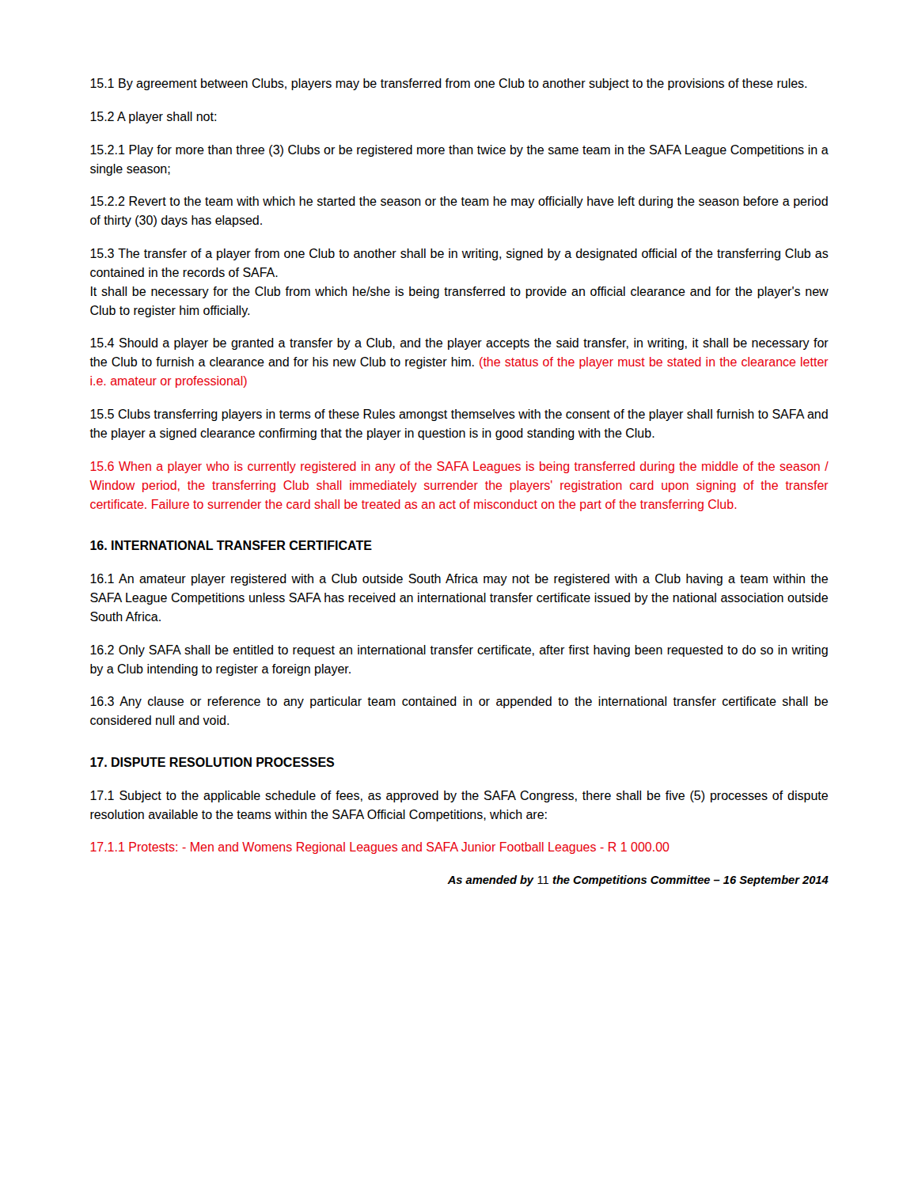15.1 By agreement between Clubs, players may be transferred from one Club to another subject to the provisions of these rules.
15.2 A player shall not:
15.2.1 Play for more than three (3) Clubs or be registered more than twice by the same team in the SAFA League Competitions in a single season;
15.2.2 Revert to the team with which he started the season or the team he may officially have left during the season before a period of thirty (30) days has elapsed.
15.3 The transfer of a player from one Club to another shall be in writing, signed by a designated official of the transferring Club as contained in the records of SAFA.
It shall be necessary for the Club from which he/she is being transferred to provide an official clearance and for the player's new Club to register him officially.
15.4 Should a player be granted a transfer by a Club, and the player accepts the said transfer, in writing, it shall be necessary for the Club to furnish a clearance and for his new Club to register him. (the status of the player must be stated in the clearance letter i.e. amateur or professional)
15.5 Clubs transferring players in terms of these Rules amongst themselves with the consent of the player shall furnish to SAFA and the player a signed clearance confirming that the player in question is in good standing with the Club.
15.6 When a player who is currently registered in any of the SAFA Leagues is being transferred during the middle of the season / Window period, the transferring Club shall immediately surrender the players' registration card upon signing of the transfer certificate. Failure to surrender the card shall be treated as an act of misconduct on the part of the transferring Club.
16. INTERNATIONAL TRANSFER CERTIFICATE
16.1 An amateur player registered with a Club outside South Africa may not be registered with a Club having a team within the SAFA League Competitions unless SAFA has received an international transfer certificate issued by the national association outside South Africa.
16.2 Only SAFA shall be entitled to request an international transfer certificate, after first having been requested to do so in writing by a Club intending to register a foreign player.
16.3 Any clause or reference to any particular team contained in or appended to the international transfer certificate shall be considered null and void.
17. DISPUTE RESOLUTION PROCESSES
17.1 Subject to the applicable schedule of fees, as approved by the SAFA Congress, there shall be five (5) processes of dispute resolution available to the teams within the SAFA Official Competitions, which are:
17.1.1 Protests: - Men and Womens Regional Leagues and SAFA Junior Football Leagues - R 1 000.00
As amended by 11 the Competitions Committee – 16 September 2014